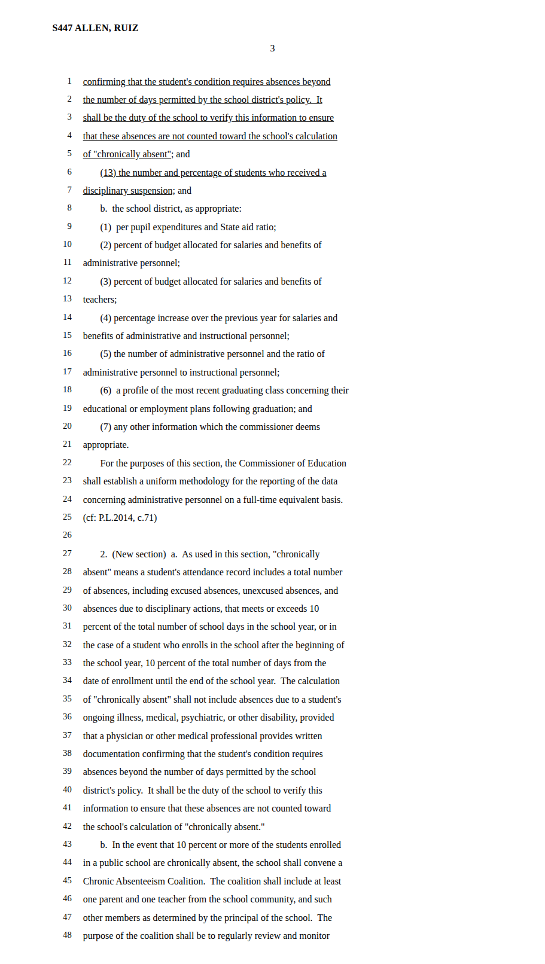S447 ALLEN, RUIZ
3
confirming that the student's condition requires absences beyond
the number of days permitted by the school district's policy. It
shall be the duty of the school to verify this information to ensure
that these absences are not counted toward the school's calculation
of "chronically absent"; and
(13) the number and percentage of students who received a
disciplinary suspension; and
b. the school district, as appropriate:
(1) per pupil expenditures and State aid ratio;
(2) percent of budget allocated for salaries and benefits of
administrative personnel;
(3) percent of budget allocated for salaries and benefits of
teachers;
(4) percentage increase over the previous year for salaries and
benefits of administrative and instructional personnel;
(5) the number of administrative personnel and the ratio of
administrative personnel to instructional personnel;
(6) a profile of the most recent graduating class concerning their
educational or employment plans following graduation; and
(7) any other information which the commissioner deems
appropriate.
For the purposes of this section, the Commissioner of Education
shall establish a uniform methodology for the reporting of the data
concerning administrative personnel on a full-time equivalent basis.
(cf: P.L.2014, c.71)
2. (New section) a. As used in this section, "chronically
absent" means a student's attendance record includes a total number
of absences, including excused absences, unexcused absences, and
absences due to disciplinary actions, that meets or exceeds 10
percent of the total number of school days in the school year, or in
the case of a student who enrolls in the school after the beginning of
the school year, 10 percent of the total number of days from the
date of enrollment until the end of the school year. The calculation
of "chronically absent" shall not include absences due to a student's
ongoing illness, medical, psychiatric, or other disability, provided
that a physician or other medical professional provides written
documentation confirming that the student's condition requires
absences beyond the number of days permitted by the school
district's policy. It shall be the duty of the school to verify this
information to ensure that these absences are not counted toward
the school's calculation of "chronically absent."
b. In the event that 10 percent or more of the students enrolled
in a public school are chronically absent, the school shall convene a
Chronic Absenteeism Coalition. The coalition shall include at least
one parent and one teacher from the school community, and such
other members as determined by the principal of the school. The
purpose of the coalition shall be to regularly review and monitor